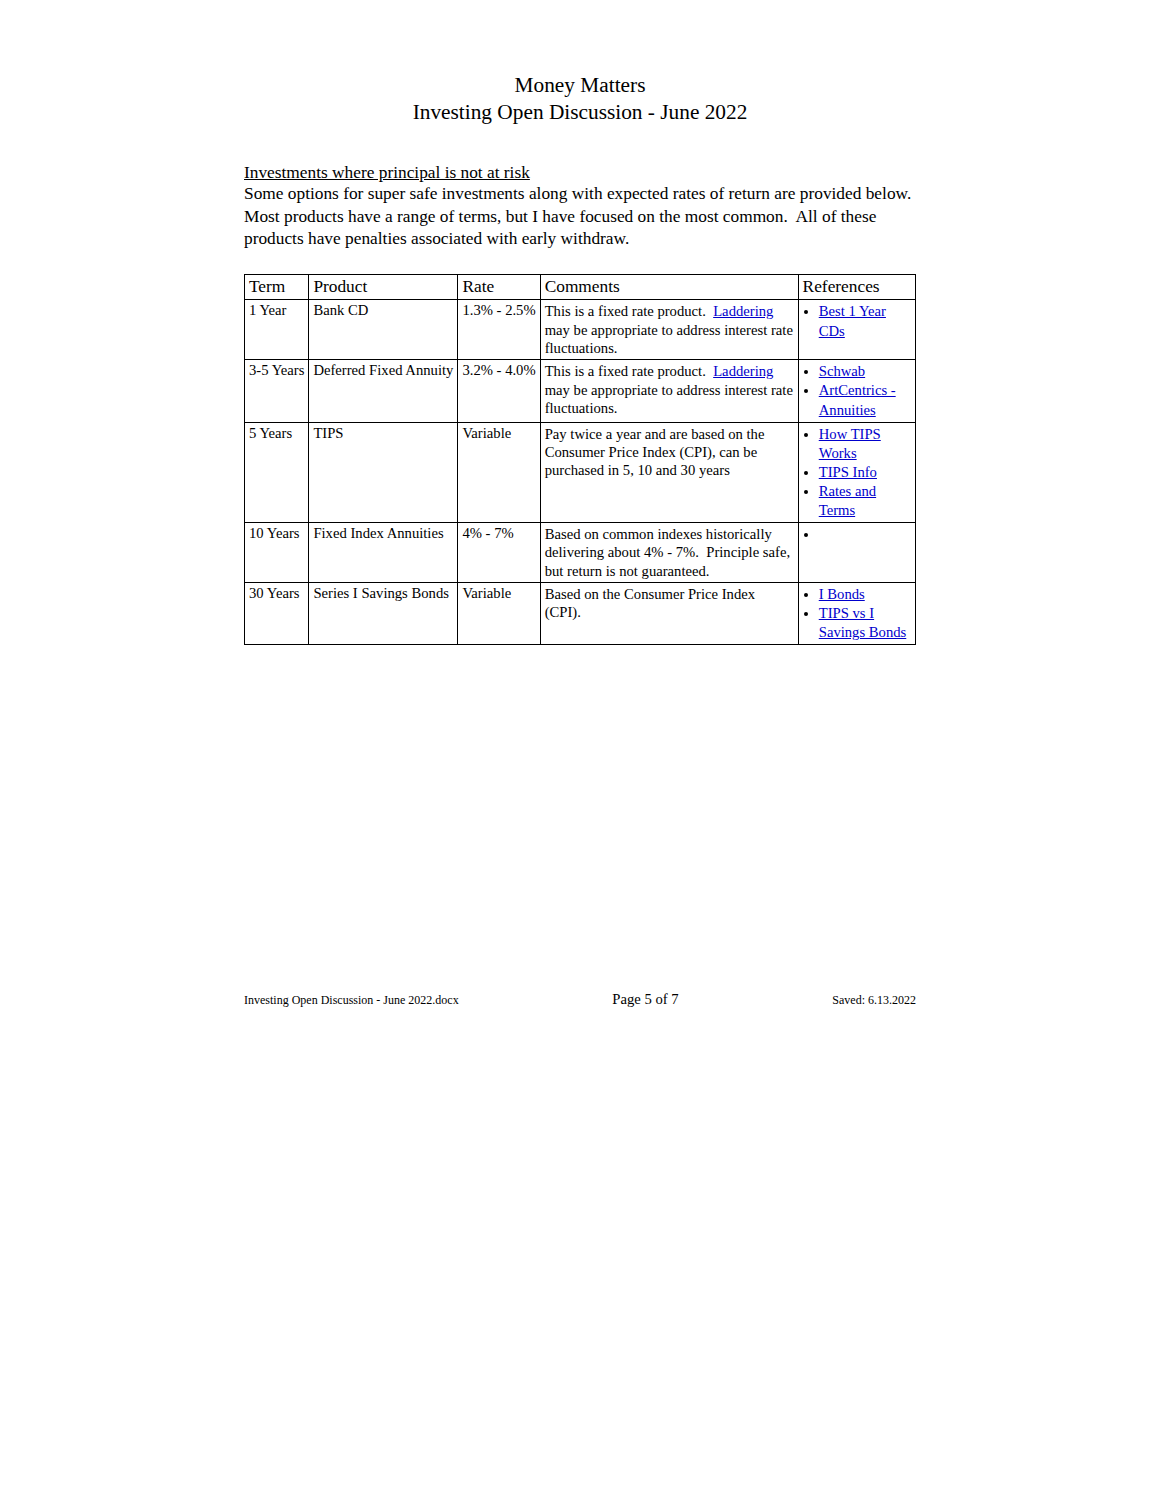Money Matters Investing Open Discussion - June 2022
Investments where principal is not at risk
Some options for super safe investments along with expected rates of return are provided below. Most products have a range of terms, but I have focused on the most common. All of these products have penalties associated with early withdraw.
| Term | Product | Rate | Comments | References |
| --- | --- | --- | --- | --- |
| 1 Year | Bank CD | 1.3% - 2.5% | This is a fixed rate product. Laddering may be appropriate to address interest rate fluctuations. | Best 1 Year CDs |
| 3-5 Years | Deferred Fixed Annuity | 3.2% - 4.0% | This is a fixed rate product. Laddering may be appropriate to address interest rate fluctuations. | Schwab ArtCentrics - Annuities |
| 5 Years | TIPS | Variable | Pay twice a year and are based on the Consumer Price Index (CPI), can be purchased in 5, 10 and 30 years | How TIPS Works TIPS Info Rates and Terms |
| 10 Years | Fixed Index Annuities | 4% - 7% | Based on common indexes historically delivering about 4% - 7%. Principle safe, but return is not guaranteed. | |
| 30 Years | Series I Savings Bonds | Variable | Based on the Consumer Price Index (CPI). | I Bonds TIPS vs I Savings Bonds |
Investing Open Discussion - June 2022.docx Page 5 of 7 Saved: 6.13.2022